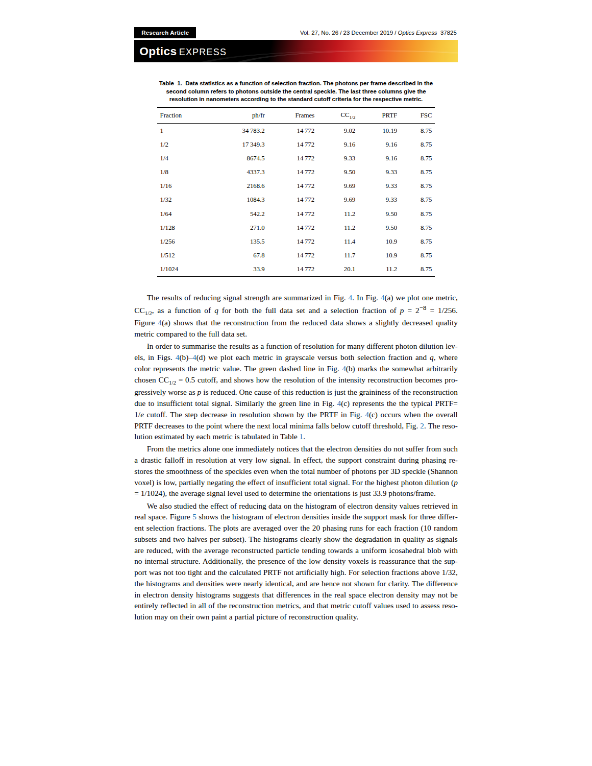Research Article
Vol. 27, No. 26 / 23 December 2019 / Optics Express 37825
OpticsEXPRESS
Table 1. Data statistics as a function of selection fraction. The photons per frame described in the
second column refers to photons outside the central speckle. The last three columns give the
resolution in nanometers according to the standard cutoff criteria for the respective metric.
| Fraction | ph/fr | Frames | CC 1/2 | PRTF | FSC |
| --- | --- | --- | --- | --- | --- |
| 1 | 34 783.2 | 14 772 | 9.02 | 10.19 | 8.75 |
| 1/2 | 17 349.3 | 14 772 | 9.16 | 9.16 | 8.75 |
| 1/4 | 8674.5 | 14 772 | 9.33 | 9.16 | 8.75 |
| 1/8 | 4337.3 | 14 772 | 9.50 | 9.33 | 8.75 |
| 1/16 | 2168.6 | 14 772 | 9.69 | 9.33 | 8.75 |
| 1/32 | 1084.3 | 14 772 | 9.69 | 9.33 | 8.75 |
| 1/64 | 542.2 | 14 772 | 11.2 | 9.50 | 8.75 |
| 1/128 | 271.0 | 14 772 | 11.2 | 9.50 | 8.75 |
| 1/256 | 135.5 | 14 772 | 11.4 | 10.9 | 8.75 |
| 1/512 | 67.8 | 14 772 | 11.7 | 10.9 | 8.75 |
| 1/1024 | 33.9 | 14 772 | 20.1 | 11.2 | 8.75 |
The results of reducing signal strength are summarized in Fig. 4. In Fig. 4(a) we plot one metric, CC1/2, as a function of q for both the full data set and a selection fraction of p = 2−8 = 1/256. Figure 4(a) shows that the reconstruction from the reduced data shows a slightly decreased quality metric compared to the full data set.
In order to summarise the results as a function of resolution for many different photon dilution levels, in Figs. 4(b)–4(d) we plot each metric in grayscale versus both selection fraction and q, where color represents the metric value. The green dashed line in Fig. 4(b) marks the somewhat arbitrarily chosen CC1/2 = 0.5 cutoff, and shows how the resolution of the intensity reconstruction becomes progressively worse as p is reduced. One cause of this reduction is just the graininess of the reconstruction due to insufficient total signal. Similarly the green line in Fig. 4(c) represents the the typical PRTF= 1/e cutoff. The step decrease in resolution shown by the PRTF in Fig. 4(c) occurs when the overall PRTF decreases to the point where the next local minima falls below cutoff threshold, Fig. 2. The resolution estimated by each metric is tabulated in Table 1.
From the metrics alone one immediately notices that the electron densities do not suffer from such a drastic falloff in resolution at very low signal. In effect, the support constraint during phasing restores the smoothness of the speckles even when the total number of photons per 3D speckle (Shannon voxel) is low, partially negating the effect of insufficient total signal. For the highest photon dilution (p = 1/1024), the average signal level used to determine the orientations is just 33.9 photons/frame.
We also studied the effect of reducing data on the histogram of electron density values retrieved in real space. Figure 5 shows the histogram of electron densities inside the support mask for three different selection fractions. The plots are averaged over the 20 phasing runs for each fraction (10 random subsets and two halves per subset). The histograms clearly show the degradation in quality as signals are reduced, with the average reconstructed particle tending towards a uniform icosahedral blob with no internal structure. Additionally, the presence of the low density voxels is reassurance that the support was not too tight and the calculated PRTF not artificially high. For selection fractions above 1/32, the histograms and densities were nearly identical, and are hence not shown for clarity. The difference in electron density histograms suggests that differences in the real space electron density may not be entirely reflected in all of the reconstruction metrics, and that metric cutoff values used to assess resolution may on their own paint a partial picture of reconstruction quality.